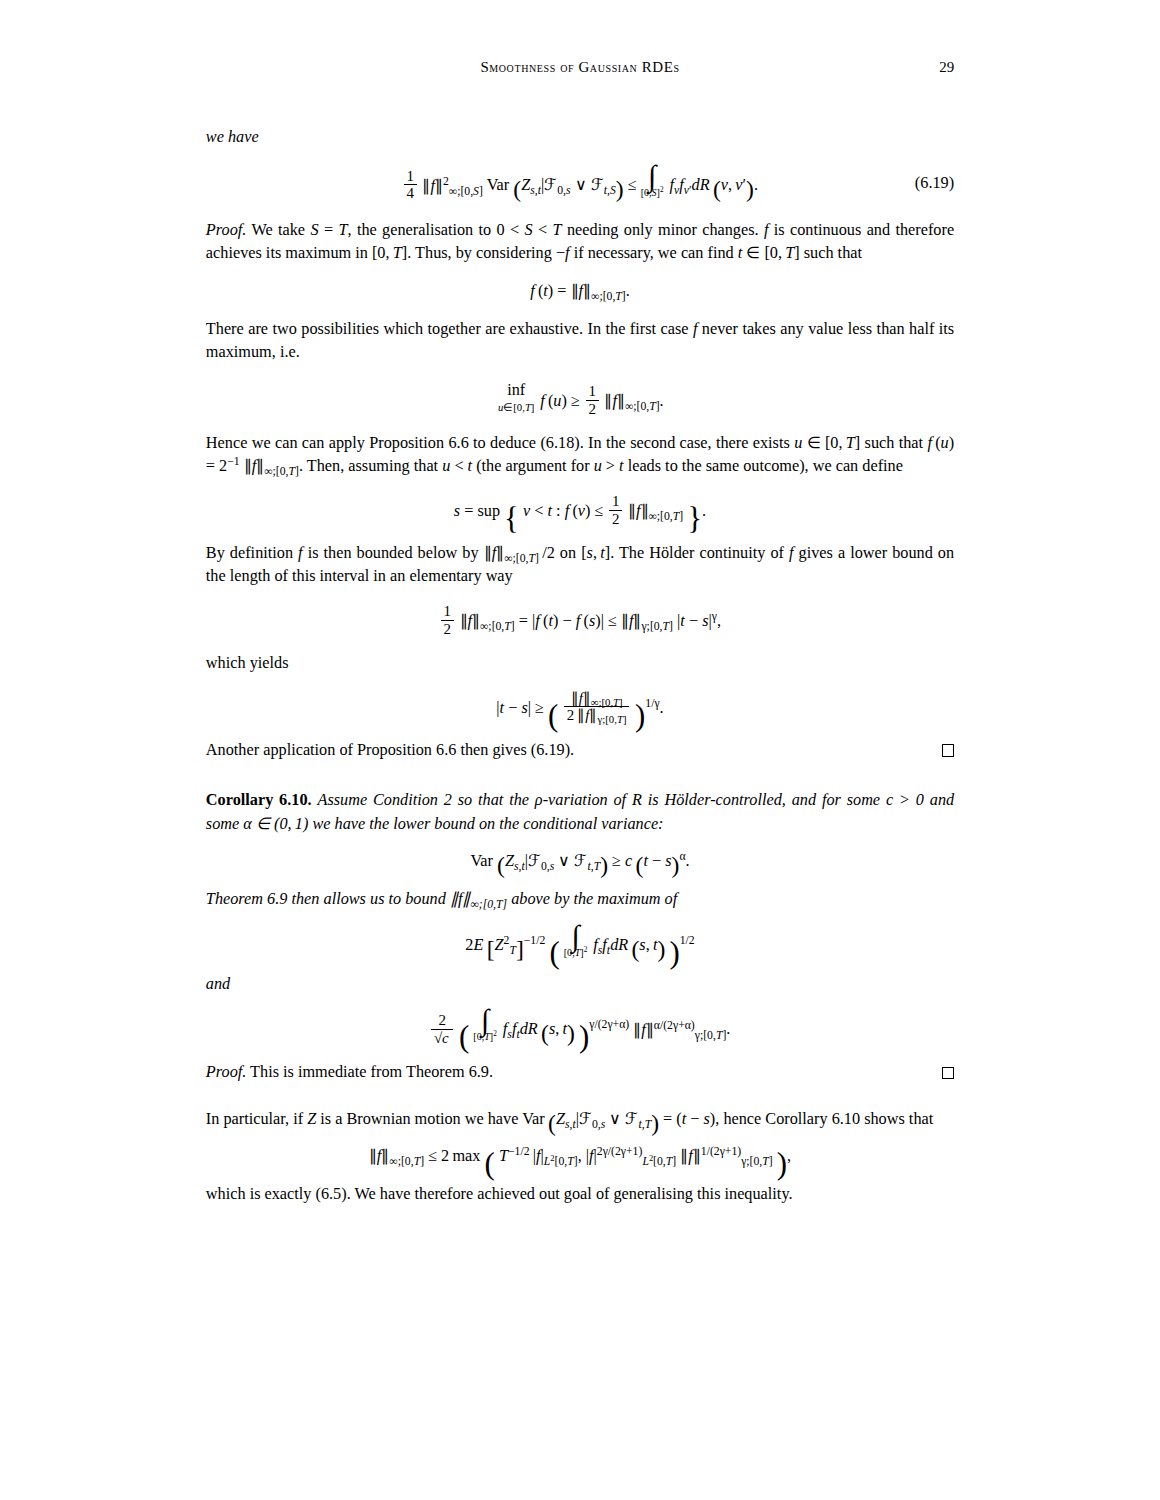Smoothness of Gaussian RDEs 29
we have
14 ∥f∥2∞;[0,S] Var (Zs,t|ℱ0,s ∨ ℱt,S) ≤ ∫[0,S]2 fvfv′dR (v, v′). (6.19)
Proof. We take S = T, the generalisation to 0 < S < T needing only minor changes. f is continuous and therefore achieves its maximum in [0, T]. Thus, by considering −f if necessary, we can find t ∈ [0, T] such that
f (t) = ∥f∥∞;[0,T].
There are two possibilities which together are exhaustive. In the first case f never takes any value less than half its maximum, i.e.
inf u∈[0,T] f (u) ≥ 12 ∥f∥∞;[0,T].
Hence we can can apply Proposition 6.6 to deduce (6.18). In the second case, there exists u ∈ [0, T] such that f (u) = 2−1 ∥f∥∞;[0,T]. Then, assuming that u < t (the argument for u > t leads to the same outcome), we can define
s = sup { v < t : f (v) ≤ 12 ∥f∥∞;[0,T] }.
By definition f is then bounded below by ∥f∥∞;[0,T] /2 on [s, t]. The Hölder continuity of f gives a lower bound on the length of this interval in an elementary way
12 ∥f∥∞;[0,T] = |f (t) − f (s)| ≤ ∥f∥γ;[0,T] |t − s|γ,
which yields
|t − s| ≥ ( ∥f∥∞;[0,T] 2 ∥f∥γ;[0,T] )1/γ.
Another application of Proposition 6.6 then gives (6.19).
Corollary 6.10. Assume Condition 2 so that the ρ-variation of R is Hölder-controlled, and for some c > 0 and some α ∈ (0, 1) we have the lower bound on the conditional variance:
Var (Zs,t|ℱ0,s ∨ ℱt,T) ≥ c (t − s)α.
Theorem 6.9 then allows us to bound ∥f∥∞;[0,T] above by the maximum of
2E [Z2T]−1/2 ( ∫[0,T]2 fsftdR (s, t) )1/2
and
2√c ( ∫[0,T]2 fsftdR (s, t) )γ/(2γ+α) ∥f∥α/(2γ+α)γ;[0,T].
Proof. This is immediate from Theorem 6.9.
In particular, if Z is a Brownian motion we have Var (Zs,t|ℱ0,s ∨ ℱt,T) = (t − s), hence Corollary 6.10 shows that
∥f∥∞;[0,T] ≤ 2 max ( T−1/2 |f|L2[0,T], |f|2γ/(2γ+1)L2[0,T] ∥f∥1/(2γ+1)γ;[0,T] ),
which is exactly (6.5). We have therefore achieved out goal of generalising this inequality.